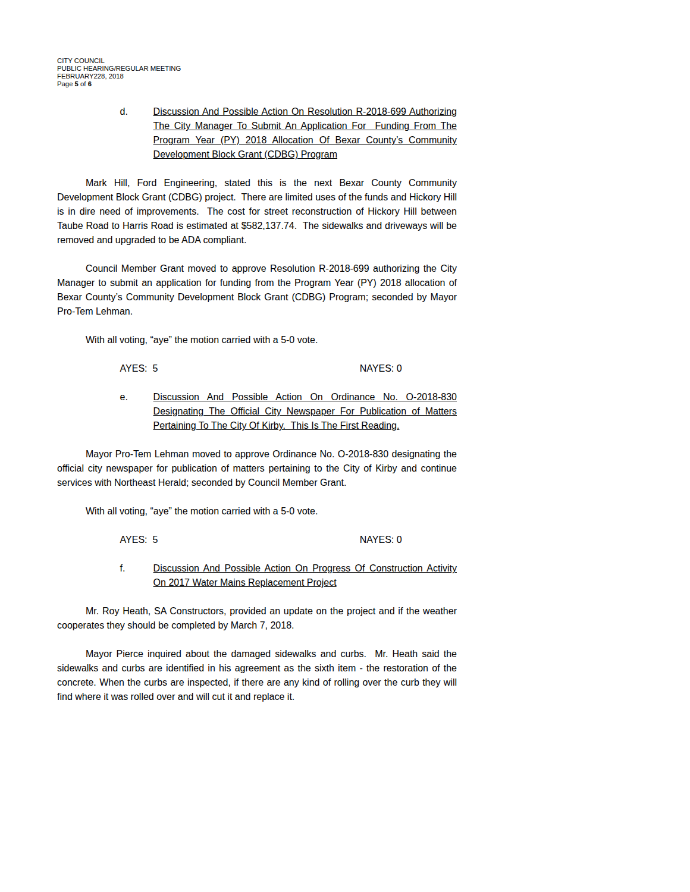CITY COUNCIL
PUBLIC HEARING/REGULAR MEETING
FEBRUARY228, 2018
Page 5 of 6
d.
Discussion And Possible Action On Resolution R-2018-699 Authorizing The City Manager To Submit An Application For Funding From The Program Year (PY) 2018 Allocation Of Bexar County’s Community Development Block Grant (CDBG) Program
Mark Hill, Ford Engineering, stated this is the next Bexar County Community Development Block Grant (CDBG) project. There are limited uses of the funds and Hickory Hill is in dire need of improvements. The cost for street reconstruction of Hickory Hill between Taube Road to Harris Road is estimated at $582,137.74. The sidewalks and driveways will be removed and upgraded to be ADA compliant.
Council Member Grant moved to approve Resolution R-2018-699 authorizing the City Manager to submit an application for funding from the Program Year (PY) 2018 allocation of Bexar County’s Community Development Block Grant (CDBG) Program; seconded by Mayor Pro-Tem Lehman.
With all voting, “aye” the motion carried with a 5-0 vote.
AYES: 5 NAYES: 0
e.
Discussion And Possible Action On Ordinance No. O-2018-830 Designating The Official City Newspaper For Publication of Matters Pertaining To The City Of Kirby. This Is The First Reading.
Mayor Pro-Tem Lehman moved to approve Ordinance No. O-2018-830 designating the official city newspaper for publication of matters pertaining to the City of Kirby and continue services with Northeast Herald; seconded by Council Member Grant.
With all voting, “aye” the motion carried with a 5-0 vote.
AYES: 5 NAYES: 0
f.
Discussion And Possible Action On Progress Of Construction Activity On 2017 Water Mains Replacement Project
Mr. Roy Heath, SA Constructors, provided an update on the project and if the weather cooperates they should be completed by March 7, 2018.
Mayor Pierce inquired about the damaged sidewalks and curbs. Mr. Heath said the sidewalks and curbs are identified in his agreement as the sixth item - the restoration of the concrete. When the curbs are inspected, if there are any kind of rolling over the curb they will find where it was rolled over and will cut it and replace it.